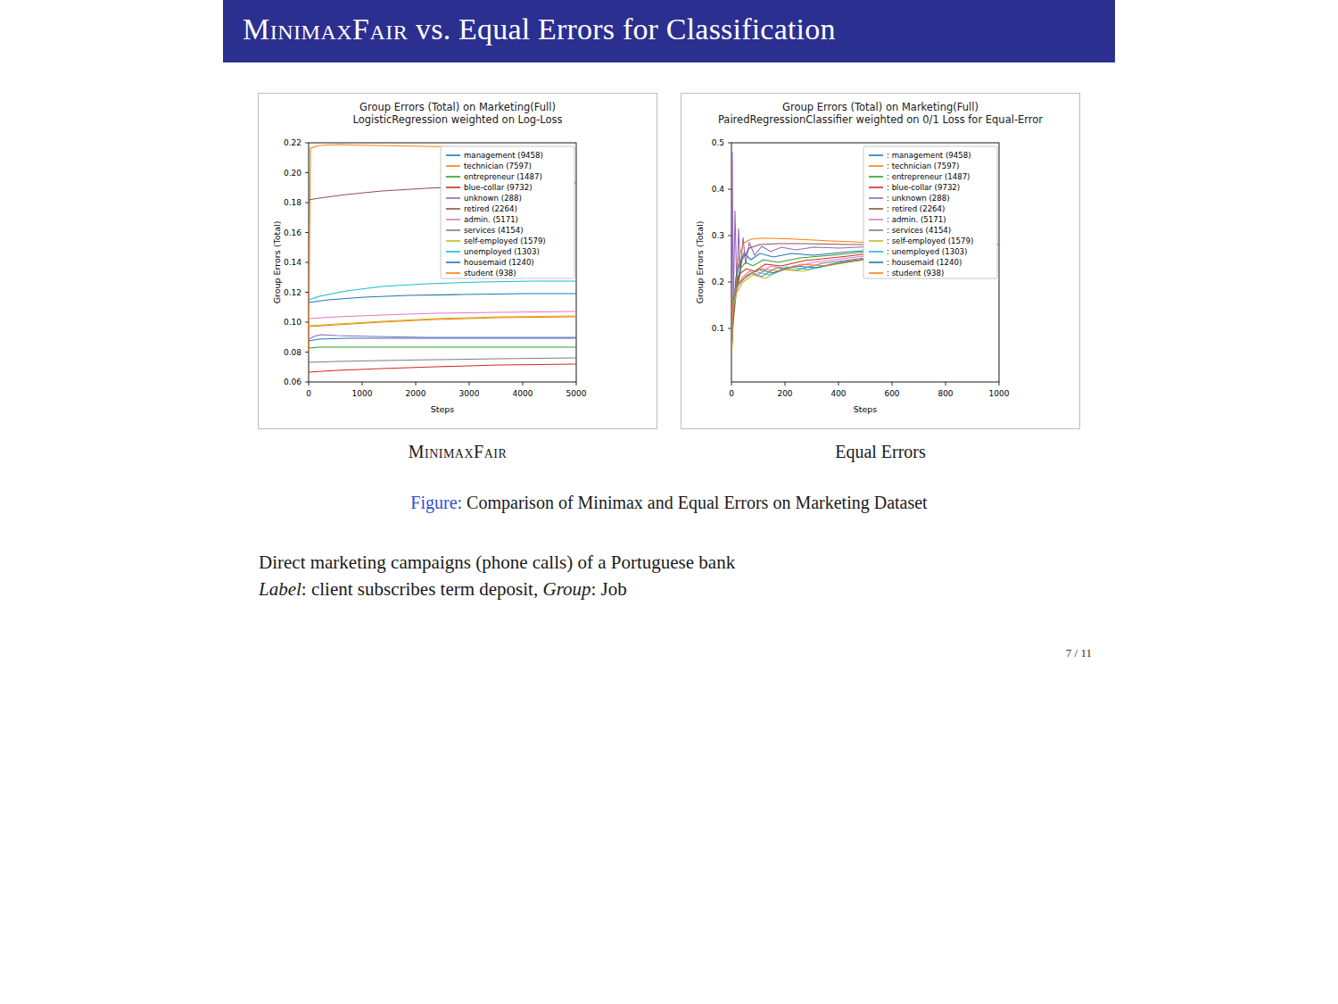MinimaxFair vs. Equal Errors for Classification
Group Errors (Total) on Marketing(Full)
LogisticRegression weighted on Log-Loss
0.22 0.20 0.18 0.16 0.14 0.12 0.10 0.08 0.06 0 1000 2000 3000 4000 5000 Steps Group Errors (Total) management (9458) technician (7597) entrepreneur (1487) blue-collar (9732) unknown (288) retired (2264) admin. (5171) services (4154) self-employed (1579) unemployed (1303) housemaid (1240) student (938)
MinimaxFair
Group Errors (Total) on Marketing(Full)
PairedRegressionClassifier weighted on 0/1 Loss for Equal-Error
0.5 0.4 0.3 0.2 0.1 0 200 400 600 800 1000 Steps Group Errors (Total) : management (9458) : technician (7597) : entrepreneur (1487) : blue-collar (9732) : unknown (288) : retired (2264) : admin. (5171) : services (4154) : self-employed (1579) : unemployed (1303) : housemaid (1240) : student (938)
Equal Errors
Figure: Comparison of Minimax and Equal Errors on Marketing Dataset
Direct marketing campaigns (phone calls) of a Portuguese bank
Label: client subscribes term deposit, Group: Job
7 / 11